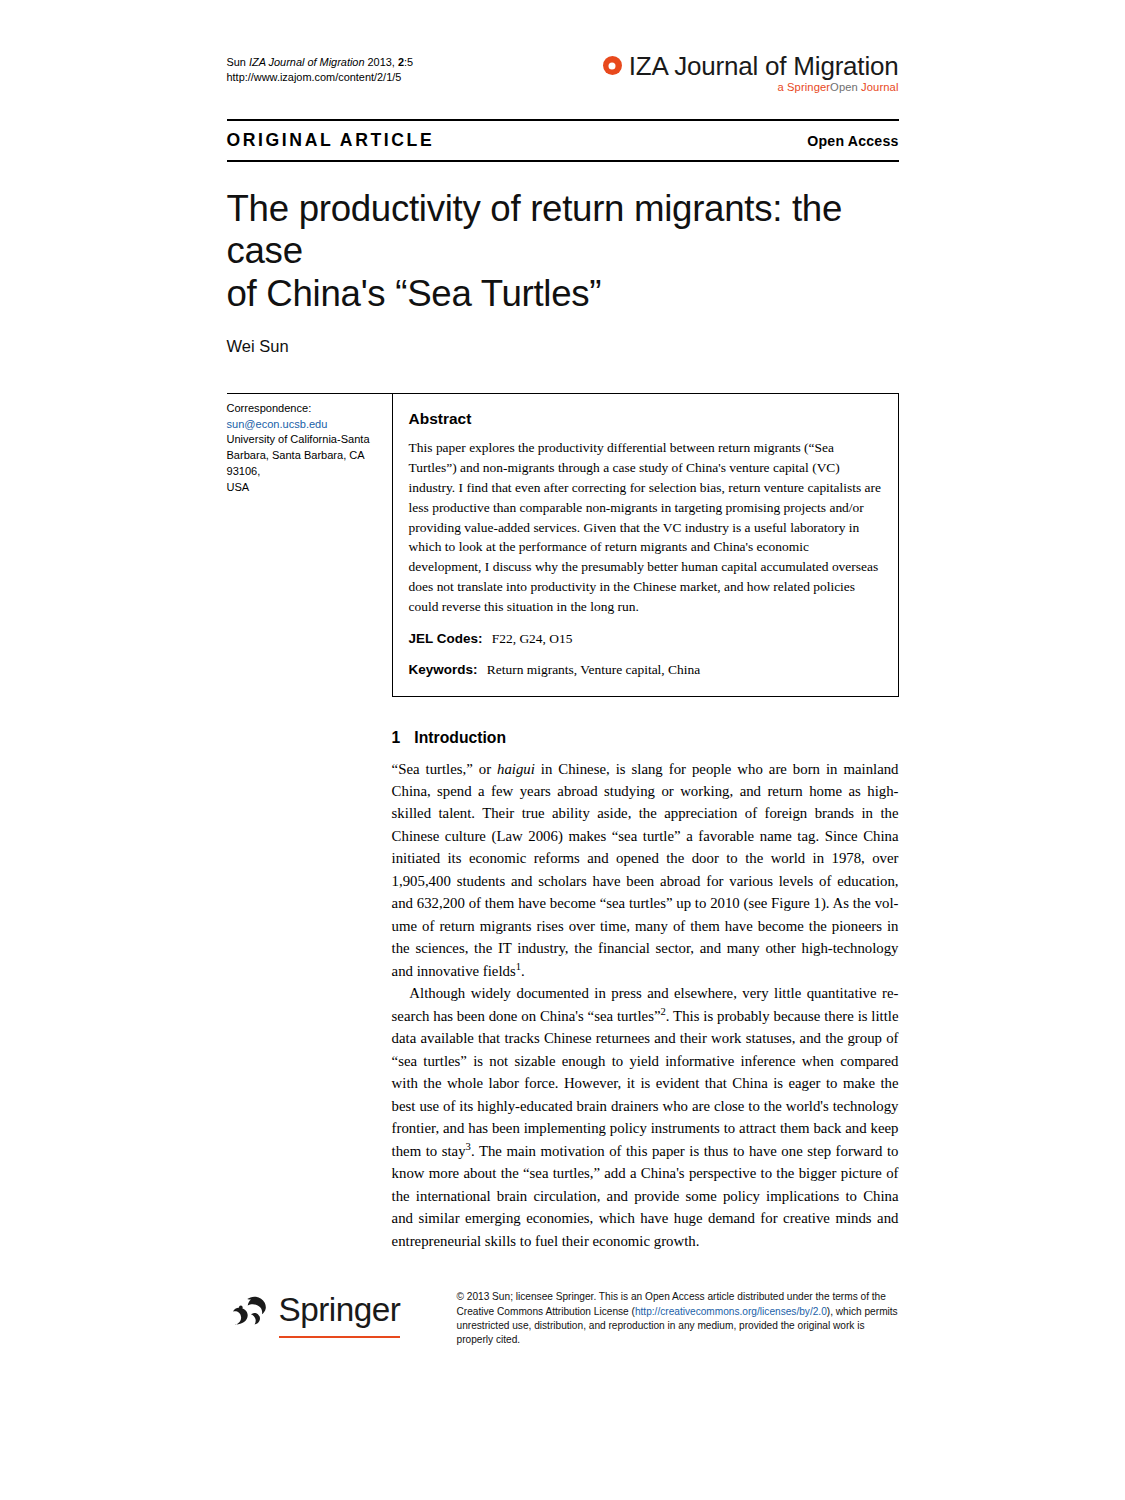Sun IZA Journal of Migration 2013, 2:5
http://www.izajom.com/content/2/1/5
IZA Journal of Migration
a Springer Open Journal
Original Article
Open Access
The productivity of return migrants: the case
of China's “Sea Turtles”
Wei Sun
Correspondence:
sun@econ.ucsb.edu
University of California-Santa
Barbara, Santa Barbara, CA 93106,
USA
Abstract
This paper explores the productivity differential between return migrants (“Sea Turtles”) and non-migrants through a case study of China's venture capital (VC) industry. I find that even after correcting for selection bias, return venture capitalists are less productive than comparable non-migrants in targeting promising projects and/or providing value-added services. Given that the VC industry is a useful laboratory in which to look at the performance of return migrants and China's economic development, I discuss why the presumably better human capital accumulated overseas does not translate into productivity in the Chinese market, and how related policies could reverse this situation in the long run.
JEL Codes: F22, G24, O15
Keywords: Return migrants, Venture capital, China
1 Introduction
“Sea turtles,” or haigui in Chinese, is slang for people who are born in mainland China, spend a few years abroad studying or working, and return home as high-skilled talent. Their true ability aside, the appreciation of foreign brands in the Chinese culture (Law 2006) makes “sea turtle” a favorable name tag. Since China initiated its economic reforms and opened the door to the world in 1978, over 1,905,400 students and scholars have been abroad for various levels of education, and 632,200 of them have become “sea turtles” up to 2010 (see Figure 1). As the volume of return migrants rises over time, many of them have become the pioneers in the sciences, the IT industry, the financial sector, and many other high-technology and innovative fields1.
Although widely documented in press and elsewhere, very little quantitative research has been done on China's “sea turtles”2. This is probably because there is little data available that tracks Chinese returnees and their work statuses, and the group of “sea turtles” is not sizable enough to yield informative inference when compared with the whole labor force. However, it is evident that China is eager to make the best use of its highly-educated brain drainers who are close to the world's technology frontier, and has been implementing policy instruments to attract them back and keep them to stay3. The main motivation of this paper is thus to have one step forward to know more about the “sea turtles,” add a China's perspective to the bigger picture of the international brain circulation, and provide some policy implications to China and similar emerging economies, which have huge demand for creative minds and entrepreneurial skills to fuel their economic growth.
Springer
© 2013 Sun; licensee Springer. This is an Open Access article distributed under the terms of the Creative Commons Attribution License (http://creativecommons.org/licenses/by/2.0), which permits unrestricted use, distribution, and reproduction in any medium, provided the original work is properly cited.